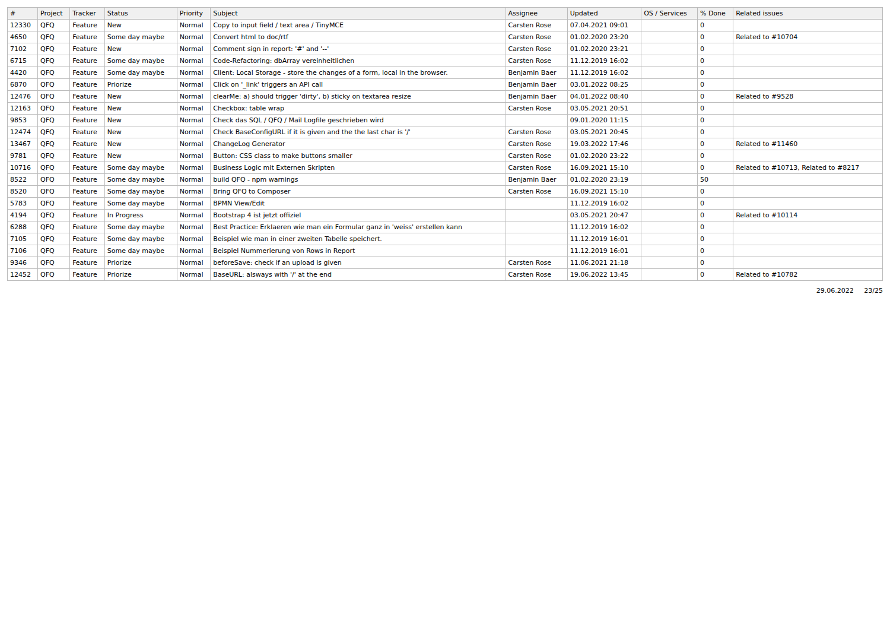| # | Project | Tracker | Status | Priority | Subject | Assignee | Updated | OS / Services | % Done | Related issues |
| --- | --- | --- | --- | --- | --- | --- | --- | --- | --- | --- |
| 12330 | QFQ | Feature | New | Normal | Copy to input field / text area / TinyMCE | Carsten Rose | 07.04.2021 09:01 | | 0 | |
| 4650 | QFQ | Feature | Some day maybe | Normal | Convert html to doc/rtf | Carsten Rose | 01.02.2020 23:20 | | 0 | Related to #10704 |
| 7102 | QFQ | Feature | New | Normal | Comment sign in report: '#' and '--' | Carsten Rose | 01.02.2020 23:21 | | 0 | |
| 6715 | QFQ | Feature | Some day maybe | Normal | Code-Refactoring: dbArray vereinheitlichen | Carsten Rose | 11.12.2019 16:02 | | 0 | |
| 4420 | QFQ | Feature | Some day maybe | Normal | Client: Local Storage - store the changes of a form, local in the browser. | Benjamin Baer | 11.12.2019 16:02 | | 0 | |
| 6870 | QFQ | Feature | Priorize | Normal | Click on '_link' triggers an API call | Benjamin Baer | 03.01.2022 08:25 | | 0 | |
| 12476 | QFQ | Feature | New | Normal | clearMe: a) should trigger 'dirty', b) sticky on textarea resize | Benjamin Baer | 04.01.2022 08:40 | | 0 | Related to #9528 |
| 12163 | QFQ | Feature | New | Normal | Checkbox: table wrap | Carsten Rose | 03.05.2021 20:51 | | 0 | |
| 9853 | QFQ | Feature | New | Normal | Check das SQL / QFQ / Mail Logfile geschrieben wird | | 09.01.2020 11:15 | | 0 | |
| 12474 | QFQ | Feature | New | Normal | Check BaseConfigURL if it is given and the the last char is '/' | Carsten Rose | 03.05.2021 20:45 | | 0 | |
| 13467 | QFQ | Feature | New | Normal | ChangeLog Generator | Carsten Rose | 19.03.2022 17:46 | | 0 | Related to #11460 |
| 9781 | QFQ | Feature | New | Normal | Button: CSS class to make buttons smaller | Carsten Rose | 01.02.2020 23:22 | | 0 | |
| 10716 | QFQ | Feature | Some day maybe | Normal | Business Logic mit Externen Skripten | Carsten Rose | 16.09.2021 15:10 | | 0 | Related to #10713, Related to #8217 |
| 8522 | QFQ | Feature | Some day maybe | Normal | build QFQ - npm warnings | Benjamin Baer | 01.02.2020 23:19 | | 50 | |
| 8520 | QFQ | Feature | Some day maybe | Normal | Bring QFQ to Composer | Carsten Rose | 16.09.2021 15:10 | | 0 | |
| 5783 | QFQ | Feature | Some day maybe | Normal | BPMN View/Edit | | 11.12.2019 16:02 | | 0 | |
| 4194 | QFQ | Feature | In Progress | Normal | Bootstrap 4 ist jetzt offiziel | | 03.05.2021 20:47 | | 0 | Related to #10114 |
| 6288 | QFQ | Feature | Some day maybe | Normal | Best Practice: Erklaeren wie man ein Formular ganz in 'weiss' erstellen kann | | 11.12.2019 16:02 | | 0 | |
| 7105 | QFQ | Feature | Some day maybe | Normal | Beispiel wie man in einer zweiten Tabelle speichert. | | 11.12.2019 16:01 | | 0 | |
| 7106 | QFQ | Feature | Some day maybe | Normal | Beispiel Nummerierung von Rows in Report | | 11.12.2019 16:01 | | 0 | |
| 9346 | QFQ | Feature | Priorize | Normal | beforeSave: check if an upload is given | Carsten Rose | 11.06.2021 21:18 | | 0 | |
| 12452 | QFQ | Feature | Priorize | Normal | BaseURL: alsways with '/' at the end | Carsten Rose | 19.06.2022 13:45 | | 0 | Related to #10782 |
29.06.2022 23/25